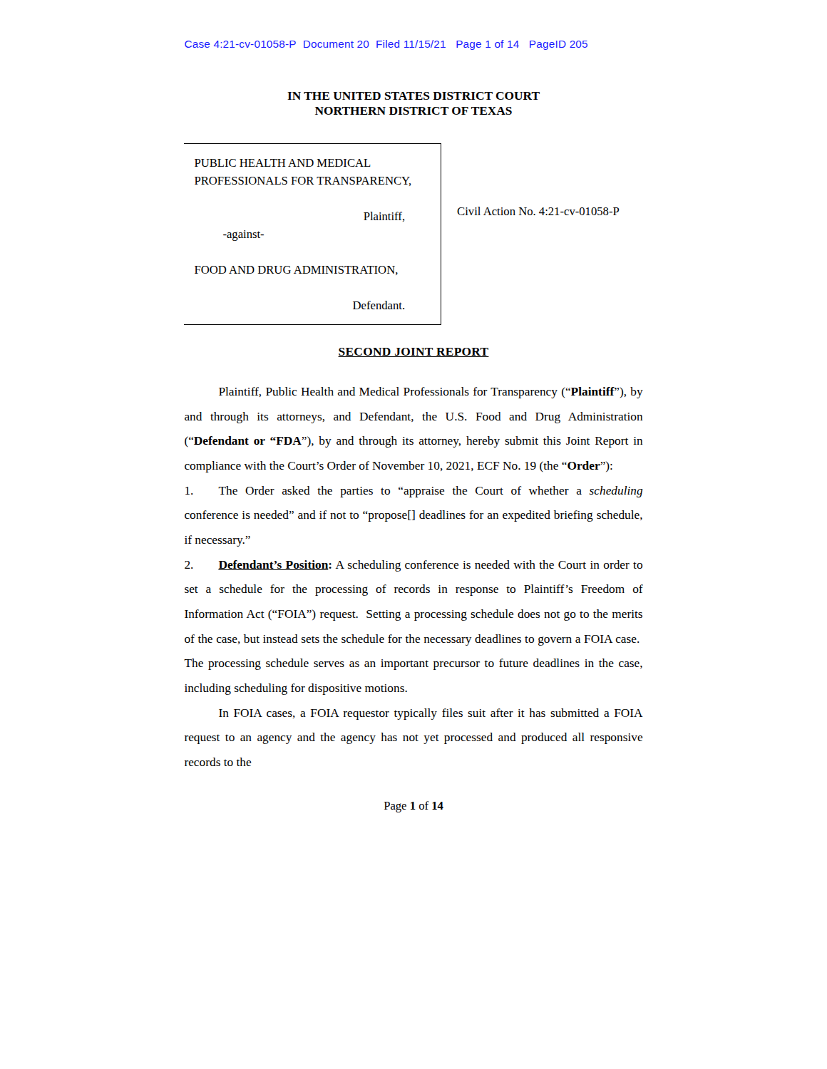Case 4:21-cv-01058-P Document 20 Filed 11/15/21 Page 1 of 14 PageID 205
IN THE UNITED STATES DISTRICT COURT
NORTHERN DISTRICT OF TEXAS
| PUBLIC HEALTH AND MEDICAL PROFESSIONALS FOR TRANSPARENCY, Plaintiff, -against- FOOD AND DRUG ADMINISTRATION, Defendant. | Civil Action No. 4:21-cv-01058-P |
SECOND JOINT REPORT
Plaintiff, Public Health and Medical Professionals for Transparency (“Plaintiff”), by and through its attorneys, and Defendant, the U.S. Food and Drug Administration (“Defendant or “FDA”), by and through its attorney, hereby submit this Joint Report in compliance with the Court’s Order of November 10, 2021, ECF No. 19 (the “Order”):
1. The Order asked the parties to “appraise the Court of whether a scheduling conference is needed” and if not to “propose[] deadlines for an expedited briefing schedule, if necessary.”
2. Defendant’s Position: A scheduling conference is needed with the Court in order to set a schedule for the processing of records in response to Plaintiff’s Freedom of Information Act (“FOIA”) request. Setting a processing schedule does not go to the merits of the case, but instead sets the schedule for the necessary deadlines to govern a FOIA case. The processing schedule serves as an important precursor to future deadlines in the case, including scheduling for dispositive motions.
In FOIA cases, a FOIA requestor typically files suit after it has submitted a FOIA request to an agency and the agency has not yet processed and produced all responsive records to the
Page 1 of 14